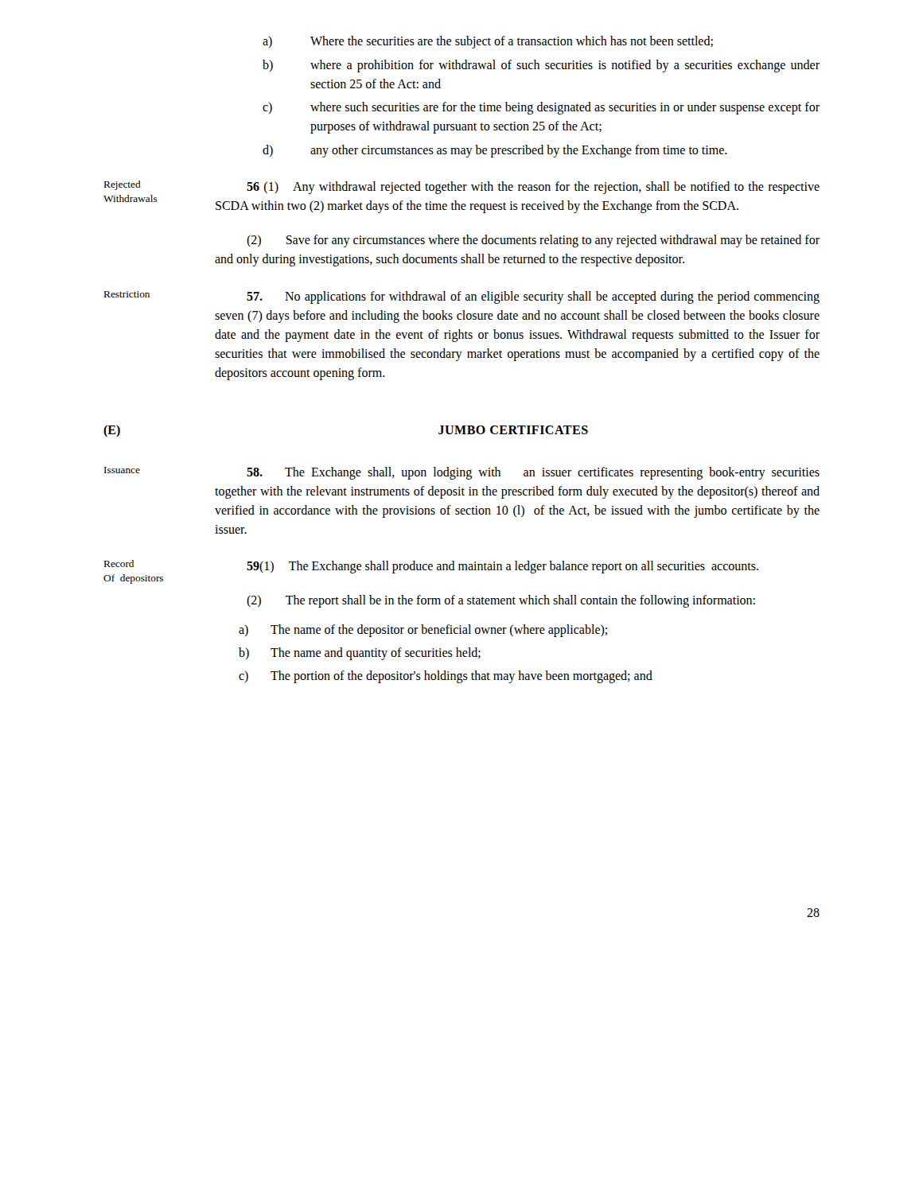a) Where the securities are the subject of a transaction which has not been settled;
b) where a prohibition for withdrawal of such securities is notified by a securities exchange under section 25 of the Act: and
c) where such securities are for the time being designated as securities in or under suspense except for purposes of withdrawal pursuant to section 25 of the Act;
d) any other circumstances as may be prescribed by the Exchange from time to time.
Rejected
Withdrawals
56 (1) Any withdrawal rejected together with the reason for the rejection, shall be notified to the respective SCDA within two (2) market days of the time the request is received by the Exchange from the SCDA.
(2) Save for any circumstances where the documents relating to any rejected withdrawal may be retained for and only during investigations, such documents shall be returned to the respective depositor.
Restriction
57. No applications for withdrawal of an eligible security shall be accepted during the period commencing seven (7) days before and including the books closure date and no account shall be closed between the books closure date and the payment date in the event of rights or bonus issues. Withdrawal requests submitted to the Issuer for securities that were immobilised the secondary market operations must be accompanied by a certified copy of the depositors account opening form.
(E)
JUMBO CERTIFICATES
Issuance
58. The Exchange shall, upon lodging with an issuer certificates representing book-entry securities together with the relevant instruments of deposit in the prescribed form duly executed by the depositor(s) thereof and verified in accordance with the provisions of section 10 (l) of the Act, be issued with the jumbo certificate by the issuer.
Record
Of depositors
59(1) The Exchange shall produce and maintain a ledger balance report on all securities accounts.
(2) The report shall be in the form of a statement which shall contain the following information:
a) The name of the depositor or beneficial owner (where applicable);
b) The name and quantity of securities held;
c) The portion of the depositor's holdings that may have been mortgaged; and
28